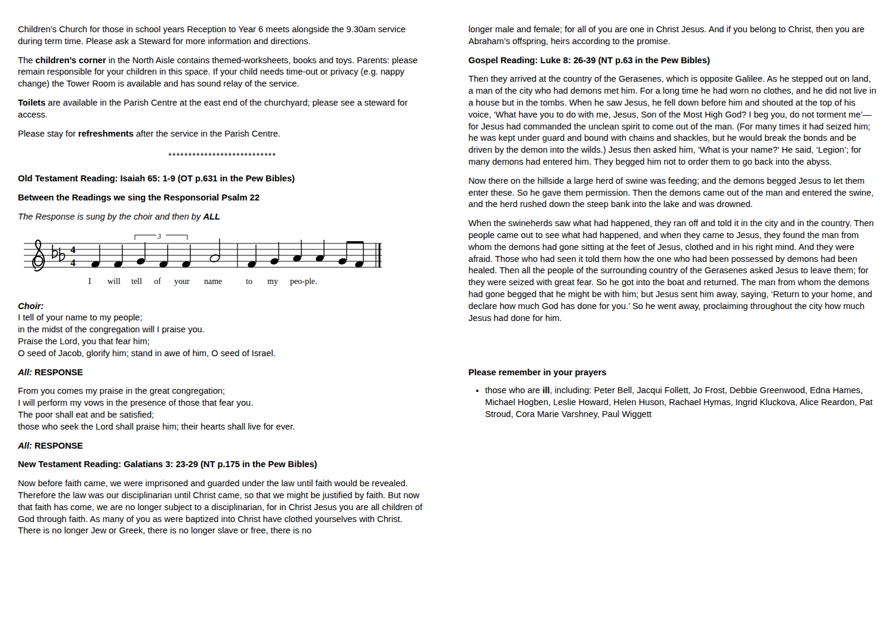Children’s Church for those in school years Reception to Year 6 meets alongside the 9.30am service during term time. Please ask a Steward for more information and directions.
The children’s corner in the North Aisle contains themed-worksheets, books and toys. Parents: please remain responsible for your children in this space. If your child needs time-out or privacy (e.g. nappy change) the Tower Room is available and has sound relay of the service.
Toilets are available in the Parish Centre at the east end of the churchyard; please see a steward for access.
Please stay for refreshments after the service in the Parish Centre.
***************************
Old Testament Reading: Isaiah 65: 1-9 (OT p.631 in the Pew Bibles)
Between the Readings we sing the Responsorial Psalm 22
The Response is sung by the choir and then by ALL
4 4 3 I will tell of your name to my peo-ple.
Choir:
I tell of your name to my people;
in the midst of the congregation will I praise you.
Praise the Lord, you that fear him;
O seed of Jacob, glorify him; stand in awe of him, O seed of Israel.
All: RESPONSE
From you comes my praise in the great congregation;
I will perform my vows in the presence of those that fear you.
The poor shall eat and be satisfied;
those who seek the Lord shall praise him; their hearts shall live for ever.
All: RESPONSE
New Testament Reading: Galatians 3: 23-29 (NT p.175 in the Pew Bibles)
Now before faith came, we were imprisoned and guarded under the law until faith would be revealed. Therefore the law was our disciplinarian until Christ came, so that we might be justified by faith. But now that faith has come, we are no longer subject to a disciplinarian, for in Christ Jesus you are all children of God through faith. As many of you as were baptized into Christ have clothed yourselves with Christ. There is no longer Jew or Greek, there is no longer slave or free, there is no
longer male and female; for all of you are one in Christ Jesus. And if you belong to Christ, then you are Abraham’s offspring, heirs according to the promise.
Gospel Reading: Luke 8: 26-39 (NT p.63 in the Pew Bibles)
Then they arrived at the country of the Gerasenes, which is opposite Galilee. As he stepped out on land, a man of the city who had demons met him. For a long time he had worn no clothes, and he did not live in a house but in the tombs. When he saw Jesus, he fell down before him and shouted at the top of his voice, ‘What have you to do with me, Jesus, Son of the Most High God? I beg you, do not torment me’— for Jesus had commanded the unclean spirit to come out of the man. (For many times it had seized him; he was kept under guard and bound with chains and shackles, but he would break the bonds and be driven by the demon into the wilds.) Jesus then asked him, ‘What is your name?’ He said, ‘Legion’; for many demons had entered him. They begged him not to order them to go back into the abyss.
Now there on the hillside a large herd of swine was feeding; and the demons begged Jesus to let them enter these. So he gave them permission. Then the demons came out of the man and entered the swine, and the herd rushed down the steep bank into the lake and was drowned.
When the swineherds saw what had happened, they ran off and told it in the city and in the country. Then people came out to see what had happened, and when they came to Jesus, they found the man from whom the demons had gone sitting at the feet of Jesus, clothed and in his right mind. And they were afraid. Those who had seen it told them how the one who had been possessed by demons had been healed. Then all the people of the surrounding country of the Gerasenes asked Jesus to leave them; for they were seized with great fear. So he got into the boat and returned. The man from whom the demons had gone begged that he might be with him; but Jesus sent him away, saying, ‘Return to your home, and declare how much God has done for you.’ So he went away, proclaiming throughout the city how much Jesus had done for him.
Please remember in your prayers
those who are ill, including: Peter Bell, Jacqui Follett, Jo Frost, Debbie Greenwood, Edna Hames, Michael Hogben, Leslie Howard, Helen Huson, Rachael Hymas, Ingrid Kluckova, Alice Reardon, Pat Stroud, Cora Marie Varshney, Paul Wiggett